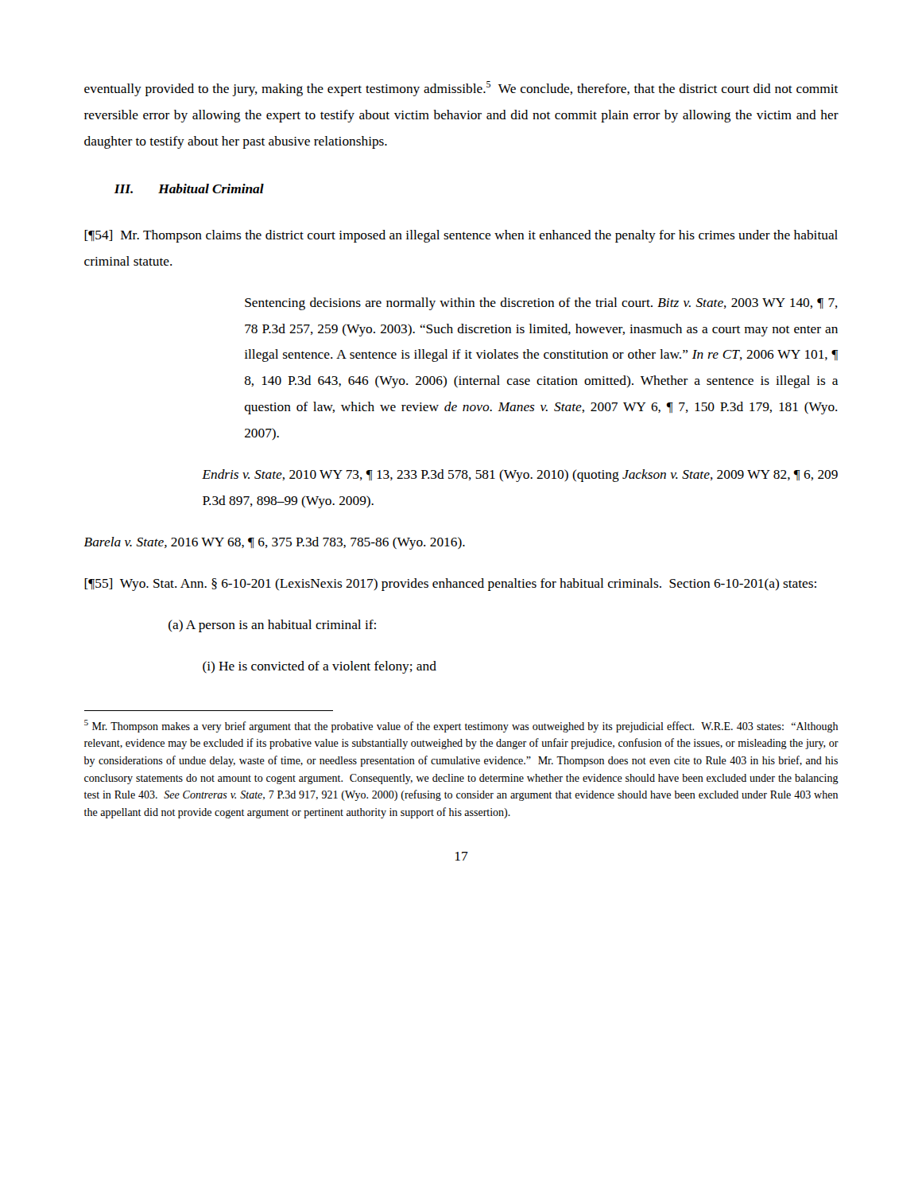eventually provided to the jury, making the expert testimony admissible.5 We conclude, therefore, that the district court did not commit reversible error by allowing the expert to testify about victim behavior and did not commit plain error by allowing the victim and her daughter to testify about her past abusive relationships.
III. Habitual Criminal
[¶54] Mr. Thompson claims the district court imposed an illegal sentence when it enhanced the penalty for his crimes under the habitual criminal statute.
Sentencing decisions are normally within the discretion of the trial court. Bitz v. State, 2003 WY 140, ¶ 7, 78 P.3d 257, 259 (Wyo. 2003). “Such discretion is limited, however, inasmuch as a court may not enter an illegal sentence. A sentence is illegal if it violates the constitution or other law.” In re CT, 2006 WY 101, ¶ 8, 140 P.3d 643, 646 (Wyo. 2006) (internal case citation omitted). Whether a sentence is illegal is a question of law, which we review de novo. Manes v. State, 2007 WY 6, ¶ 7, 150 P.3d 179, 181 (Wyo. 2007).
Endris v. State, 2010 WY 73, ¶ 13, 233 P.3d 578, 581 (Wyo. 2010) (quoting Jackson v. State, 2009 WY 82, ¶ 6, 209 P.3d 897, 898–99 (Wyo. 2009).
Barela v. State, 2016 WY 68, ¶ 6, 375 P.3d 783, 785-86 (Wyo. 2016).
[¶55] Wyo. Stat. Ann. § 6-10-201 (LexisNexis 2017) provides enhanced penalties for habitual criminals. Section 6-10-201(a) states:
(a) A person is an habitual criminal if:
(i) He is convicted of a violent felony; and
5 Mr. Thompson makes a very brief argument that the probative value of the expert testimony was outweighed by its prejudicial effect. W.R.E. 403 states: “Although relevant, evidence may be excluded if its probative value is substantially outweighed by the danger of unfair prejudice, confusion of the issues, or misleading the jury, or by considerations of undue delay, waste of time, or needless presentation of cumulative evidence.” Mr. Thompson does not even cite to Rule 403 in his brief, and his conclusory statements do not amount to cogent argument. Consequently, we decline to determine whether the evidence should have been excluded under the balancing test in Rule 403. See Contreras v. State, 7 P.3d 917, 921 (Wyo. 2000) (refusing to consider an argument that evidence should have been excluded under Rule 403 when the appellant did not provide cogent argument or pertinent authority in support of his assertion).
17